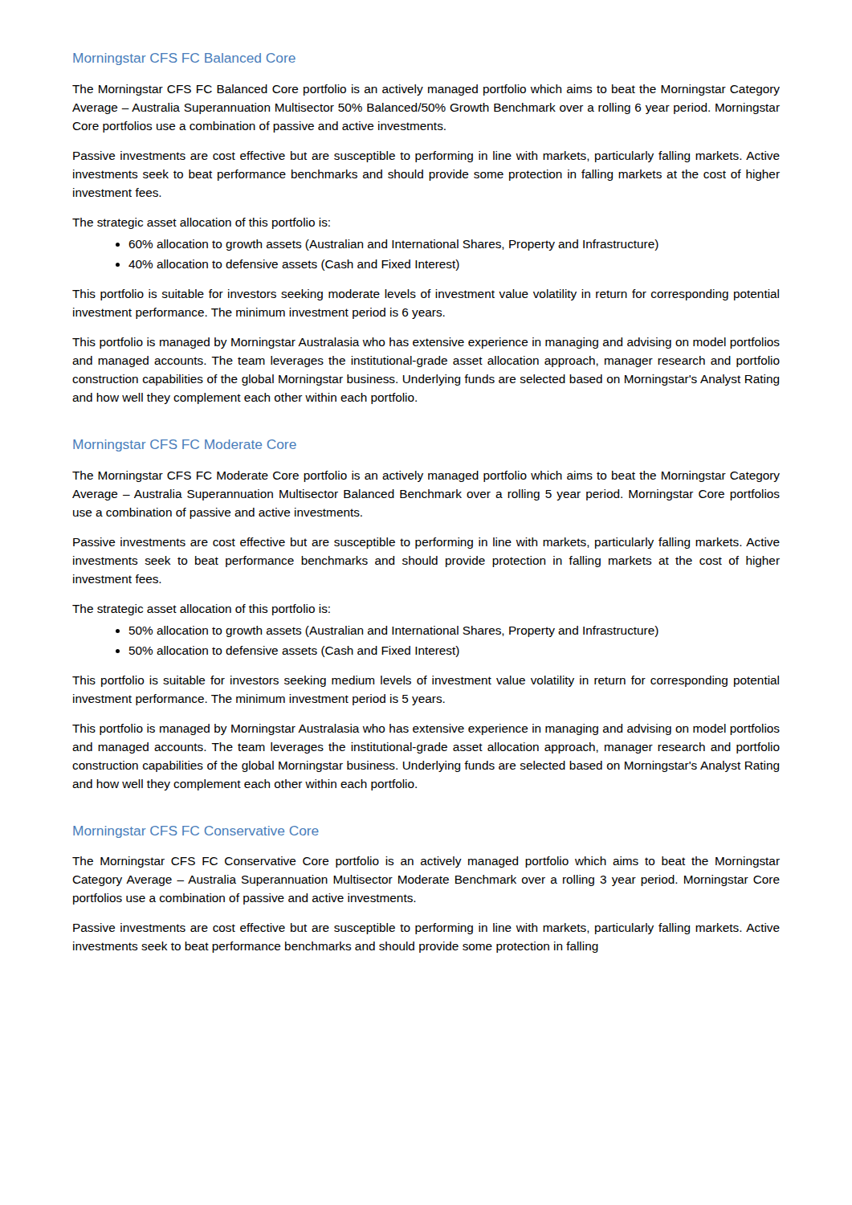Morningstar CFS FC Balanced Core
The Morningstar CFS FC Balanced Core portfolio is an actively managed portfolio which aims to beat the Morningstar Category Average – Australia Superannuation Multisector 50% Balanced/50% Growth Benchmark over a rolling 6 year period. Morningstar Core portfolios use a combination of passive and active investments.
Passive investments are cost effective but are susceptible to performing in line with markets, particularly falling markets. Active investments seek to beat performance benchmarks and should provide some protection in falling markets at the cost of higher investment fees.
The strategic asset allocation of this portfolio is:
60% allocation to growth assets (Australian and International Shares, Property and Infrastructure)
40% allocation to defensive assets (Cash and Fixed Interest)
This portfolio is suitable for investors seeking moderate levels of investment value volatility in return for corresponding potential investment performance. The minimum investment period is 6 years.
This portfolio is managed by Morningstar Australasia who has extensive experience in managing and advising on model portfolios and managed accounts. The team leverages the institutional-grade asset allocation approach, manager research and portfolio construction capabilities of the global Morningstar business. Underlying funds are selected based on Morningstar's Analyst Rating and how well they complement each other within each portfolio.
Morningstar CFS FC Moderate Core
The Morningstar CFS FC Moderate Core portfolio is an actively managed portfolio which aims to beat the Morningstar Category Average – Australia Superannuation Multisector Balanced Benchmark over a rolling 5 year period. Morningstar Core portfolios use a combination of passive and active investments.
Passive investments are cost effective but are susceptible to performing in line with markets, particularly falling markets. Active investments seek to beat performance benchmarks and should provide protection in falling markets at the cost of higher investment fees.
The strategic asset allocation of this portfolio is:
50% allocation to growth assets (Australian and International Shares, Property and Infrastructure)
50% allocation to defensive assets (Cash and Fixed Interest)
This portfolio is suitable for investors seeking medium levels of investment value volatility in return for corresponding potential investment performance. The minimum investment period is 5 years.
This portfolio is managed by Morningstar Australasia who has extensive experience in managing and advising on model portfolios and managed accounts. The team leverages the institutional-grade asset allocation approach, manager research and portfolio construction capabilities of the global Morningstar business. Underlying funds are selected based on Morningstar's Analyst Rating and how well they complement each other within each portfolio.
Morningstar CFS FC Conservative Core
The Morningstar CFS FC Conservative Core portfolio is an actively managed portfolio which aims to beat the Morningstar Category Average – Australia Superannuation Multisector Moderate Benchmark over a rolling 3 year period. Morningstar Core portfolios use a combination of passive and active investments.
Passive investments are cost effective but are susceptible to performing in line with markets, particularly falling markets. Active investments seek to beat performance benchmarks and should provide some protection in falling